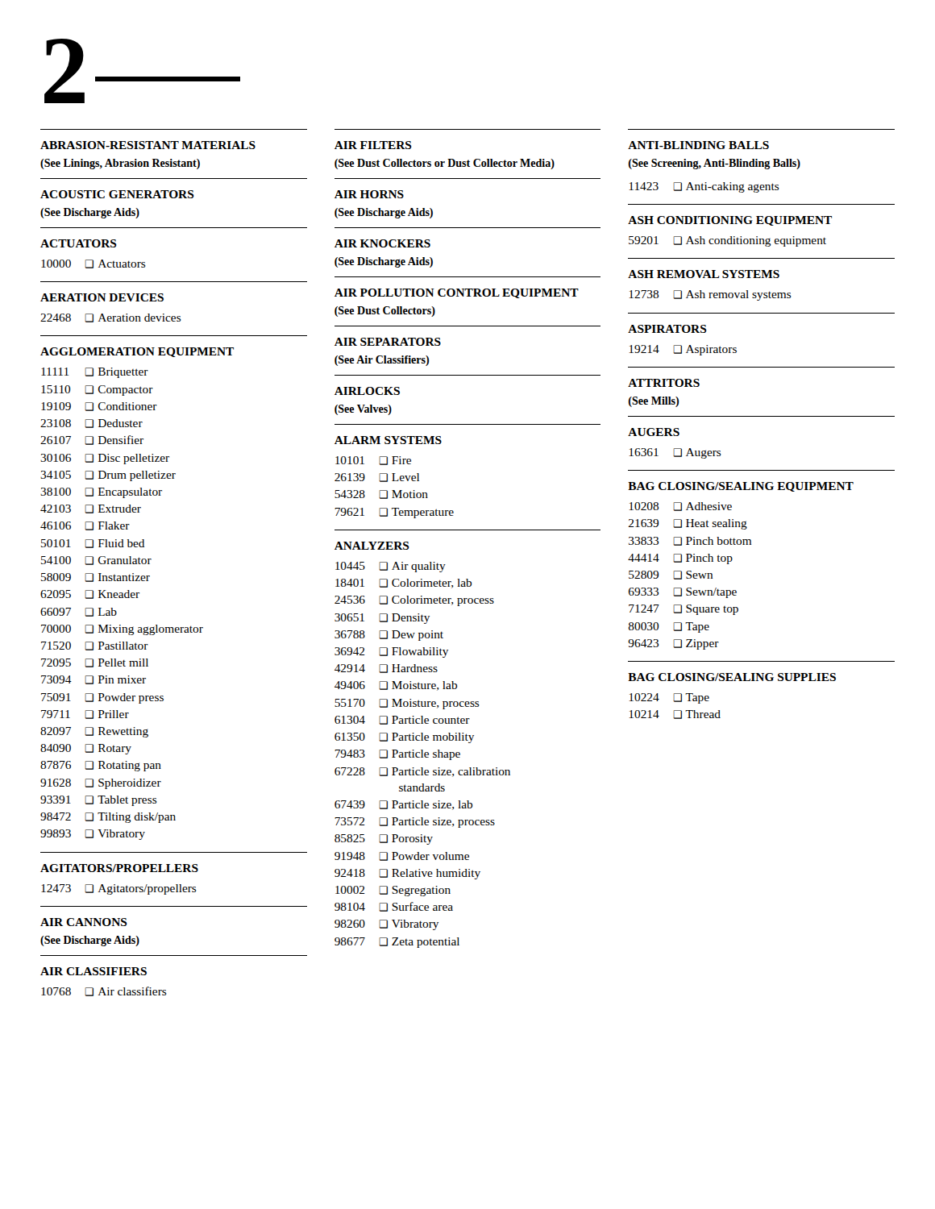2
Abrasion-Resistant Materials
(See Linings, Abrasion Resistant)
Acoustic Generators
(See Discharge Aids)
Actuators
10000❑Actuators
Aeration Devices
22468❑Aeration devices
Agglomeration Equipment
11111❑Briquetter
15110❑Compactor
19109❑Conditioner
23108❑Deduster
26107❑Densifier
30106❑Disc pelletizer
34105❑Drum pelletizer
38100❑Encapsulator
42103❑Extruder
46106❑Flaker
50101❑Fluid bed
54100❑Granulator
58009❑Instantizer
62095❑Kneader
66097❑Lab
70000❑Mixing agglomerator
71520❑Pastillator
72095❑Pellet mill
73094❑Pin mixer
75091❑Powder press
79711❑Priller
82097❑Rewetting
84090❑Rotary
87876❑Rotating pan
91628❑Spheroidizer
93391❑Tablet press
98472❑Tilting disk/pan
99893❑Vibratory
Agitators/Propellers
12473❑Agitators/propellers
Air Cannons
(See Discharge Aids)
Air Classifiers
10768❑Air classifiers
Air Filters
(See Dust Collectors or Dust Collector Media)
Air Horns
(See Discharge Aids)
Air Knockers
(See Discharge Aids)
Air Pollution Control Equipment
(See Dust Collectors)
Air Separators
(See Air Classifiers)
Airlocks
(See Valves)
Alarm Systems
10101❑Fire
26139❑Level
54328❑Motion
79621❑Temperature
Analyzers
10445❑Air quality
18401❑Colorimeter, lab
24536❑Colorimeter, process
30651❑Density
36788❑Dew point
36942❑Flowability
42914❑Hardness
49406❑Moisture, lab
55170❑Moisture, process
61304❑Particle counter
61350❑Particle mobility
79483❑Particle shape
67228❑Particle size, calibrationstandards
67439❑Particle size, lab
73572❑Particle size, process
85825❑Porosity
91948❑Powder volume
92418❑Relative humidity
10002❑Segregation
98104❑Surface area
98260❑Vibratory
98677❑Zeta potential
Anti-Blinding Balls
(See Screening, Anti-Blinding Balls)
11423❑Anti-caking agents
Ash Conditioning Equipment
59201❑Ash conditioning equipment
Ash Removal Systems
12738❑Ash removal systems
Aspirators
19214❑Aspirators
Attritors
(See Mills)
Augers
16361❑Augers
Bag Closing/Sealing Equipment
10208❑Adhesive
21639❑Heat sealing
33833❑Pinch bottom
44414❑Pinch top
52809❑Sewn
69333❑Sewn/tape
71247❑Square top
80030❑Tape
96423❑Zipper
Bag Closing/Sealing Supplies
10224❑Tape
10214❑Thread